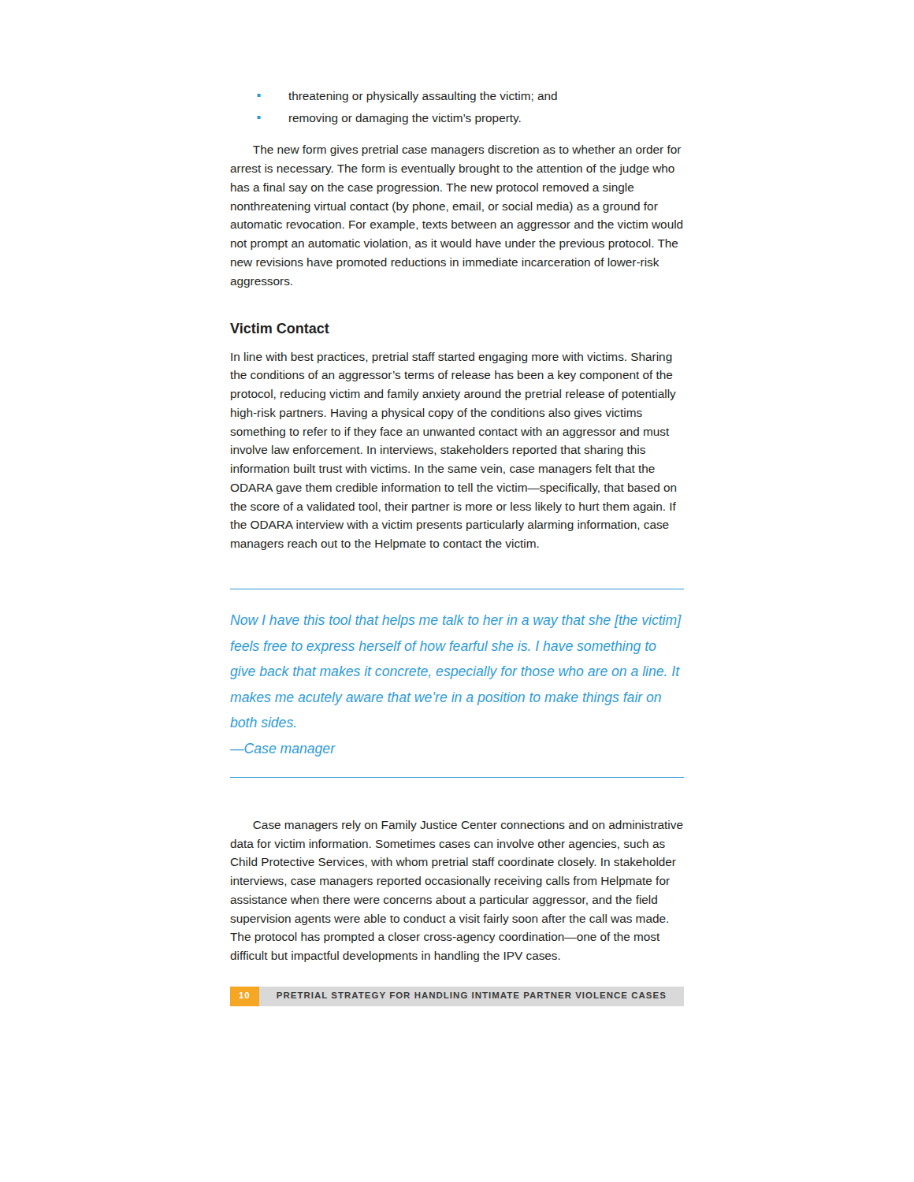threatening or physically assaulting the victim; and
removing or damaging the victim’s property.
The new form gives pretrial case managers discretion as to whether an order for arrest is necessary. The form is eventually brought to the attention of the judge who has a final say on the case progression. The new protocol removed a single nonthreatening virtual contact (by phone, email, or social media) as a ground for automatic revocation. For example, texts between an aggressor and the victim would not prompt an automatic violation, as it would have under the previous protocol. The new revisions have promoted reductions in immediate incarceration of lower-risk aggressors.
Victim Contact
In line with best practices, pretrial staff started engaging more with victims. Sharing the conditions of an aggressor’s terms of release has been a key component of the protocol, reducing victim and family anxiety around the pretrial release of potentially high-risk partners. Having a physical copy of the conditions also gives victims something to refer to if they face an unwanted contact with an aggressor and must involve law enforcement. In interviews, stakeholders reported that sharing this information built trust with victims. In the same vein, case managers felt that the ODARA gave them credible information to tell the victim—specifically, that based on the score of a validated tool, their partner is more or less likely to hurt them again. If the ODARA interview with a victim presents particularly alarming information, case managers reach out to the Helpmate to contact the victim.
Now I have this tool that helps me talk to her in a way that she [the victim] feels free to express herself of how fearful she is. I have something to give back that makes it concrete, especially for those who are on a line. It makes me acutely aware that we’re in a position to make things fair on both sides.
—Case manager
Case managers rely on Family Justice Center connections and on administrative data for victim information. Sometimes cases can involve other agencies, such as Child Protective Services, with whom pretrial staff coordinate closely. In stakeholder interviews, case managers reported occasionally receiving calls from Helpmate for assistance when there were concerns about a particular aggressor, and the field supervision agents were able to conduct a visit fairly soon after the call was made. The protocol has prompted a closer cross-agency coordination—one of the most difficult but impactful developments in handling the IPV cases.
10
Pretrial Strategy for Handling Intimate Partner Violence Cases